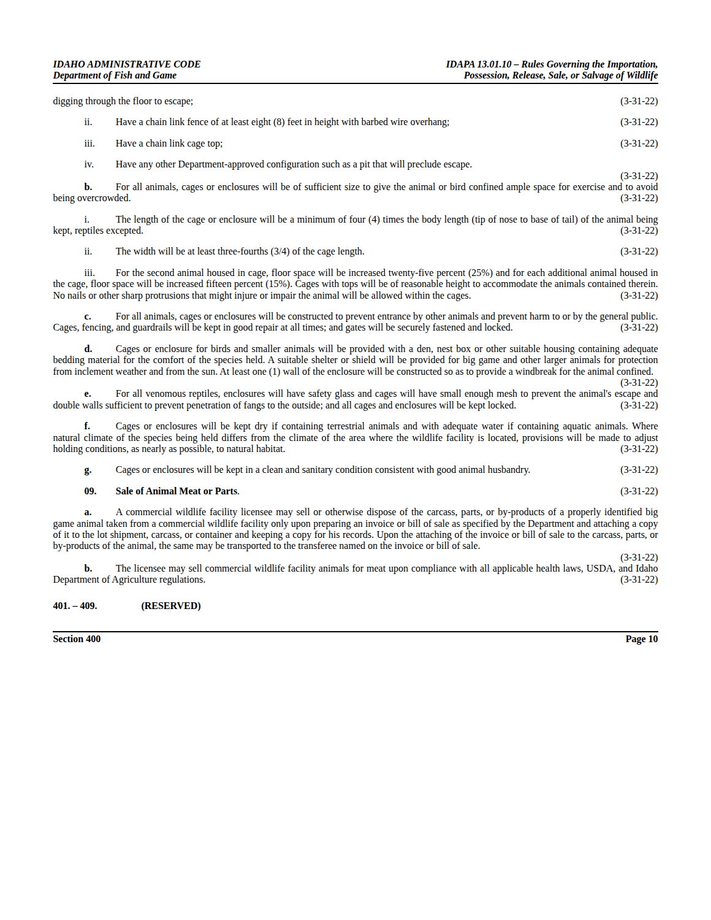IDAHO ADMINISTRATIVE CODE
Department of Fish and Game
IDAPA 13.01.10 – Rules Governing the Importation,
Possession, Release, Sale, or Salvage of Wildlife
digging through the floor to escape;(3-31-22)
ii. Have a chain link fence of at least eight (8) feet in height with barbed wire overhang;(3-31-22)
iii. Have a chain link cage top;(3-31-22)
iv. Have any other Department-approved configuration such as a pit that will preclude escape.
(3-31-22)
b. For all animals, cages or enclosures will be of sufficient size to give the animal or bird confined ample space for exercise and to avoid being overcrowded.(3-31-22)
i. The length of the cage or enclosure will be a minimum of four (4) times the body length (tip of nose to base of tail) of the animal being kept, reptiles excepted.(3-31-22)
ii. The width will be at least three-fourths (3/4) of the cage length.(3-31-22)
iii. For the second animal housed in cage, floor space will be increased twenty-five percent (25%) and for each additional animal housed in the cage, floor space will be increased fifteen percent (15%). Cages with tops will be of reasonable height to accommodate the animals contained therein. No nails or other sharp protrusions that might injure or impair the animal will be allowed within the cages.(3-31-22)
c. For all animals, cages or enclosures will be constructed to prevent entrance by other animals and prevent harm to or by the general public. Cages, fencing, and guardrails will be kept in good repair at all times; and gates will be securely fastened and locked.(3-31-22)
d. Cages or enclosure for birds and smaller animals will be provided with a den, nest box or other suitable housing containing adequate bedding material for the comfort of the species held. A suitable shelter or shield will be provided for big game and other larger animals for protection from inclement weather and from the sun. At least one (1) wall of the enclosure will be constructed so as to provide a windbreak for the animal confined.
(3-31-22)
e. For all venomous reptiles, enclosures will have safety glass and cages will have small enough mesh to prevent the animal's escape and double walls sufficient to prevent penetration of fangs to the outside; and all cages and enclosures will be kept locked.(3-31-22)
f. Cages or enclosures will be kept dry if containing terrestrial animals and with adequate water if containing aquatic animals. Where natural climate of the species being held differs from the climate of the area where the wildlife facility is located, provisions will be made to adjust holding conditions, as nearly as possible, to natural habitat.(3-31-22)
g. Cages or enclosures will be kept in a clean and sanitary condition consistent with good animal husbandry.(3-31-22)
09. Sale of Animal Meat or Parts.(3-31-22)
a. A commercial wildlife facility licensee may sell or otherwise dispose of the carcass, parts, or by-products of a properly identified big game animal taken from a commercial wildlife facility only upon preparing an invoice or bill of sale as specified by the Department and attaching a copy of it to the lot shipment, carcass, or container and keeping a copy for his records. Upon the attaching of the invoice or bill of sale to the carcass, parts, or by-products of the animal, the same may be transported to the transferee named on the invoice or bill of sale.
(3-31-22)
b. The licensee may sell commercial wildlife facility animals for meat upon compliance with all applicable health laws, USDA, and Idaho Department of Agriculture regulations.(3-31-22)
401. – 409.(RESERVED)
Section 400
Page 10